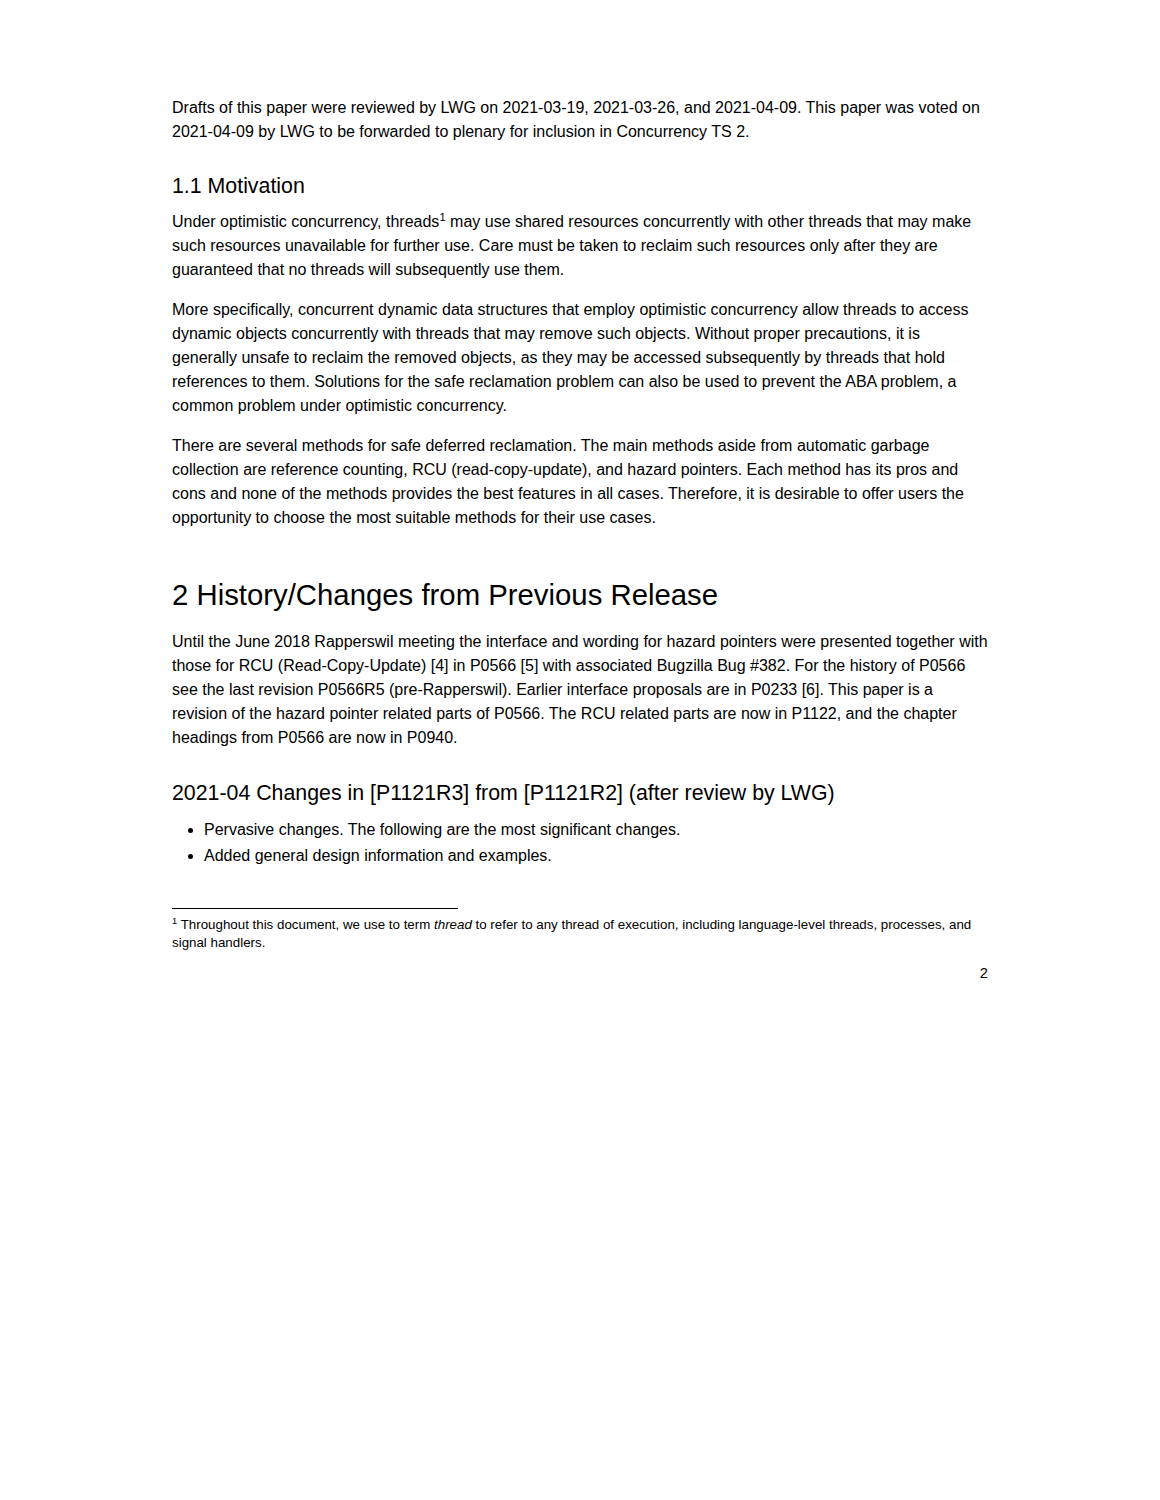Drafts of this paper were reviewed by LWG on 2021-03-19, 2021-03-26, and 2021-04-09. This paper was voted on 2021-04-09 by LWG to be forwarded to plenary for inclusion in Concurrency TS 2.
1.1 Motivation
Under optimistic concurrency, threads1 may use shared resources concurrently with other threads that may make such resources unavailable for further use. Care must be taken to reclaim such resources only after they are guaranteed that no threads will subsequently use them.
More specifically, concurrent dynamic data structures that employ optimistic concurrency allow threads to access dynamic objects concurrently with threads that may remove such objects. Without proper precautions, it is generally unsafe to reclaim the removed objects, as they may be accessed subsequently by threads that hold references to them. Solutions for the safe reclamation problem can also be used to prevent the ABA problem, a common problem under optimistic concurrency.
There are several methods for safe deferred reclamation. The main methods aside from automatic garbage collection are reference counting, RCU (read-copy-update), and hazard pointers. Each method has its pros and cons and none of the methods provides the best features in all cases. Therefore, it is desirable to offer users the opportunity to choose the most suitable methods for their use cases.
2 History/Changes from Previous Release
Until the June 2018 Rapperswil meeting the interface and wording for hazard pointers were presented together with those for RCU (Read-Copy-Update) [4] in P0566 [5] with associated Bugzilla Bug #382. For the history of P0566 see the last revision P0566R5 (pre-Rapperswil). Earlier interface proposals are in P0233 [6]. This paper is a revision of the hazard pointer related parts of P0566. The RCU related parts are now in P1122, and the chapter headings from P0566 are now in P0940.
2021-04 Changes in [P1121R3] from [P1121R2] (after review by LWG)
Pervasive changes. The following are the most significant changes.
Added general design information and examples.
1 Throughout this document, we use to term thread to refer to any thread of execution, including language-level threads, processes, and signal handlers.
2